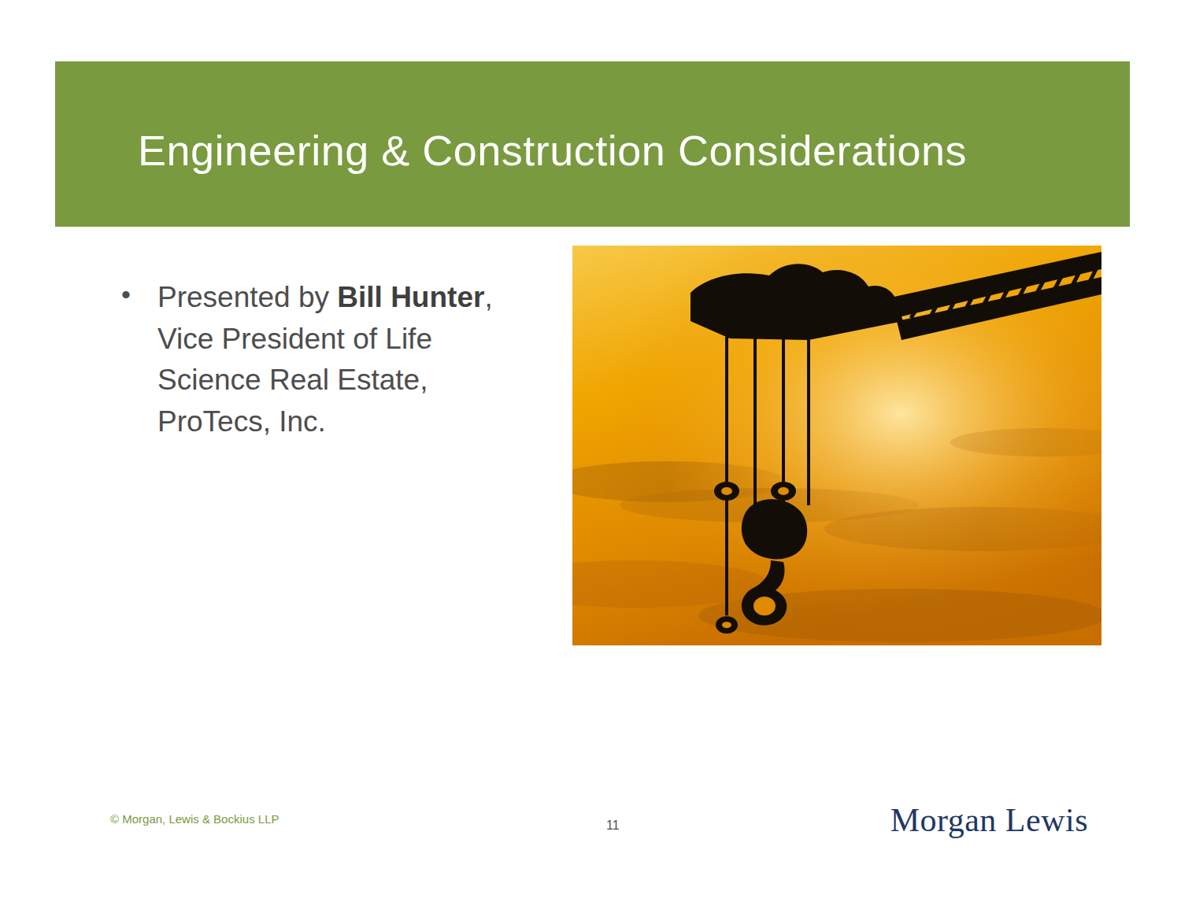Engineering & Construction Considerations
Presented by Bill Hunter, Vice President of Life Science Real Estate, ProTecs, Inc.
© Morgan, Lewis & Bockius LLP
11
Morgan Lewis